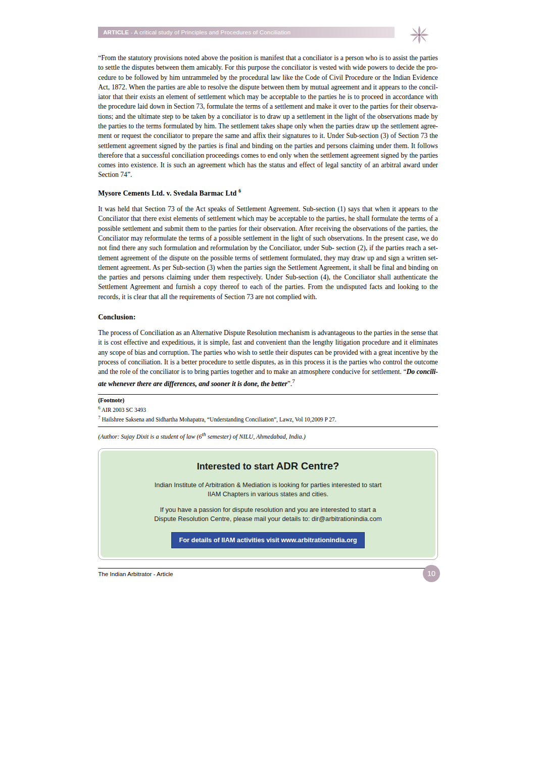ARTICLE - A critical study of Principles and Procedures of Conciliation
“From the statutory provisions noted above the position is manifest that a conciliator is a person who is to assist the parties to settle the disputes between them amicably. For this purpose the conciliator is vested with wide powers to decide the procedure to be followed by him untrammeled by the procedural law like the Code of Civil Procedure or the Indian Evidence Act, 1872. When the parties are able to resolve the dispute between them by mutual agreement and it appears to the conciliator that their exists an element of settlement which may be acceptable to the parties he is to proceed in accordance with the procedure laid down in Section 73, formulate the terms of a settlement and make it over to the parties for their observations; and the ultimate step to be taken by a conciliator is to draw up a settlement in the light of the observations made by the parties to the terms formulated by him. The settlement takes shape only when the parties draw up the settlement agreement or request the conciliator to prepare the same and affix their signatures to it. Under Sub-section (3) of Section 73 the settlement agreement signed by the parties is final and binding on the parties and persons claiming under them. It follows therefore that a successful conciliation proceedings comes to end only when the settlement agreement signed by the parties comes into existence. It is such an agreement which has the status and effect of legal sanctity of an arbitral award under Section 74”.
Mysore Cements Ltd. v. Svedala Barmac Ltd 6
It was held that Section 73 of the Act speaks of Settlement Agreement. Sub-section (1) says that when it appears to the Conciliator that there exist elements of settlement which may be acceptable to the parties, he shall formulate the terms of a possible settlement and submit them to the parties for their observation. After receiving the observations of the parties, the Conciliator may reformulate the terms of a possible settlement in the light of such observations. In the present case, we do not find there any such formulation and reformulation by the Conciliator, under Sub- section (2), if the parties reach a settlement agreement of the dispute on the possible terms of settlement formulated, they may draw up and sign a written settlement agreement. As per Sub-section (3) when the parties sign the Settlement Agreement, it shall be final and binding on the parties and persons claiming under them respectively. Under Sub-section (4), the Conciliator shall authenticate the Settlement Agreement and furnish a copy thereof to each of the parties. From the undisputed facts and looking to the records, it is clear that all the requirements of Section 73 are not complied with.
Conclusion:
The process of Conciliation as an Alternative Dispute Resolution mechanism is advantageous to the parties in the sense that it is cost effective and expeditious, it is simple, fast and convenient than the lengthy litigation procedure and it eliminates any scope of bias and corruption. The parties who wish to settle their disputes can be provided with a great incentive by the process of conciliation. It is a better procedure to settle disputes, as in this process it is the parties who control the outcome and the role of the conciliator is to bring parties together and to make an atmosphere conducive for settlement. “Do conciliate whenever there are differences, and sooner it is done, the better”.7
(Footnote)
6 AIR 2003 SC 3493
7 Hailshree Saksena and Sidhartha Mohapatra, “Understanding Conciliation”, Lawz, Vol 10,2009 P 27.
(Author: Sujay Dixit is a student of law (6th semester) of NILU, Ahmedabad, India.)
Interested to start ADR Centre?
Indian Institute of Arbitration & Mediation is looking for parties interested to start
IIAM Chapters in various states and cities.
If you have a passion for dispute resolution and you are interested to start a
Dispute Resolution Centre, please mail your details to: dir@arbitrationindia.com
For details of IIAM activities visit www.arbitrationindia.org
The Indian Arbitrator - Article
10